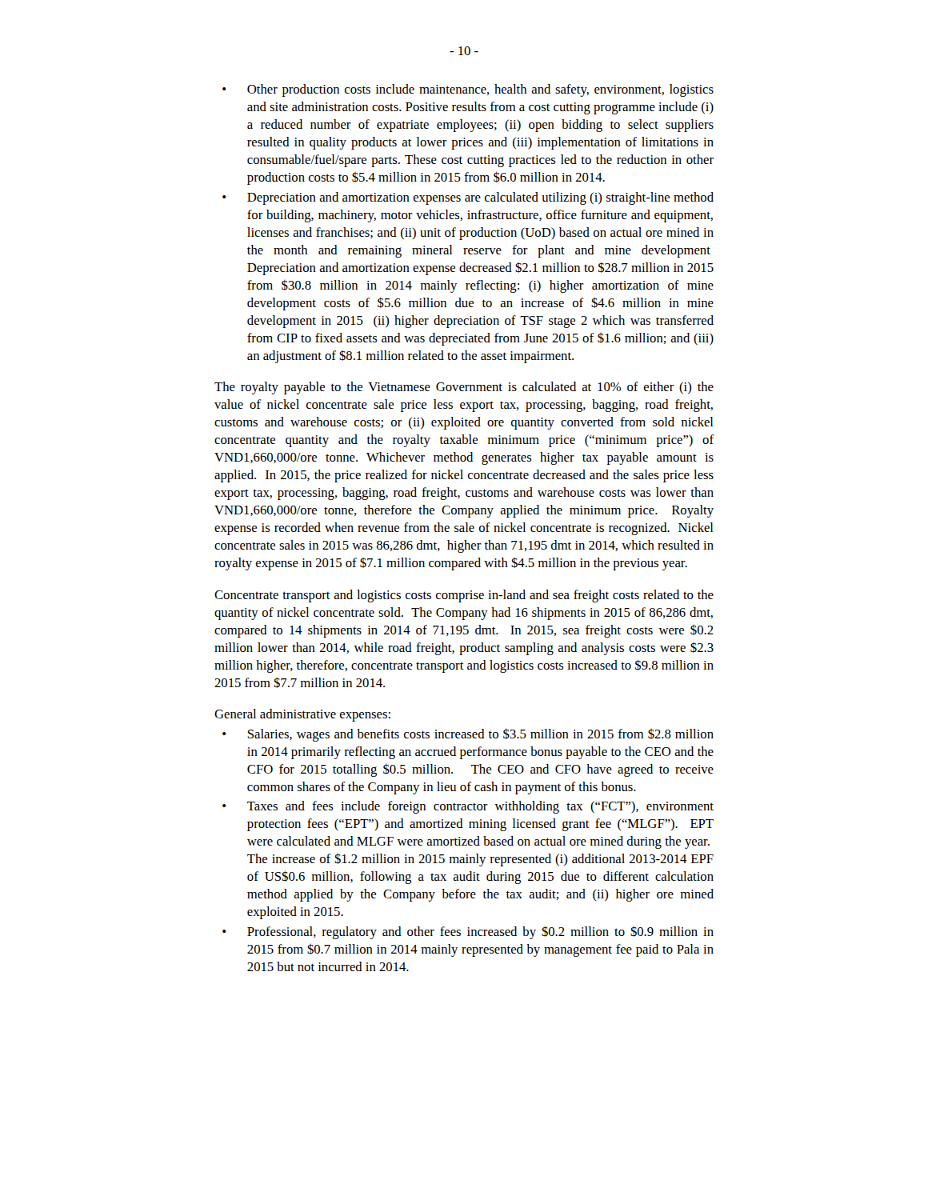- 10 -
Other production costs include maintenance, health and safety, environment, logistics and site administration costs. Positive results from a cost cutting programme include (i) a reduced number of expatriate employees; (ii) open bidding to select suppliers resulted in quality products at lower prices and (iii) implementation of limitations in consumable/fuel/spare parts. These cost cutting practices led to the reduction in other production costs to $5.4 million in 2015 from $6.0 million in 2014.
Depreciation and amortization expenses are calculated utilizing (i) straight-line method for building, machinery, motor vehicles, infrastructure, office furniture and equipment, licenses and franchises; and (ii) unit of production (UoD) based on actual ore mined in the month and remaining mineral reserve for plant and mine development Depreciation and amortization expense decreased $2.1 million to $28.7 million in 2015 from $30.8 million in 2014 mainly reflecting: (i) higher amortization of mine development costs of $5.6 million due to an increase of $4.6 million in mine development in 2015 (ii) higher depreciation of TSF stage 2 which was transferred from CIP to fixed assets and was depreciated from June 2015 of $1.6 million; and (iii) an adjustment of $8.1 million related to the asset impairment.
The royalty payable to the Vietnamese Government is calculated at 10% of either (i) the value of nickel concentrate sale price less export tax, processing, bagging, road freight, customs and warehouse costs; or (ii) exploited ore quantity converted from sold nickel concentrate quantity and the royalty taxable minimum price (“minimum price”) of VND1,660,000/ore tonne. Whichever method generates higher tax payable amount is applied. In 2015, the price realized for nickel concentrate decreased and the sales price less export tax, processing, bagging, road freight, customs and warehouse costs was lower than VND1,660,000/ore tonne, therefore the Company applied the minimum price. Royalty expense is recorded when revenue from the sale of nickel concentrate is recognized. Nickel concentrate sales in 2015 was 86,286 dmt, higher than 71,195 dmt in 2014, which resulted in royalty expense in 2015 of $7.1 million compared with $4.5 million in the previous year.
Concentrate transport and logistics costs comprise in-land and sea freight costs related to the quantity of nickel concentrate sold. The Company had 16 shipments in 2015 of 86,286 dmt, compared to 14 shipments in 2014 of 71,195 dmt. In 2015, sea freight costs were $0.2 million lower than 2014, while road freight, product sampling and analysis costs were $2.3 million higher, therefore, concentrate transport and logistics costs increased to $9.8 million in 2015 from $7.7 million in 2014.
General administrative expenses:
Salaries, wages and benefits costs increased to $3.5 million in 2015 from $2.8 million in 2014 primarily reflecting an accrued performance bonus payable to the CEO and the CFO for 2015 totalling $0.5 million. The CEO and CFO have agreed to receive common shares of the Company in lieu of cash in payment of this bonus.
Taxes and fees include foreign contractor withholding tax (“FCT”), environment protection fees (“EPT”) and amortized mining licensed grant fee (“MLGF”). EPT were calculated and MLGF were amortized based on actual ore mined during the year. The increase of $1.2 million in 2015 mainly represented (i) additional 2013-2014 EPF of US$0.6 million, following a tax audit during 2015 due to different calculation method applied by the Company before the tax audit; and (ii) higher ore mined exploited in 2015.
Professional, regulatory and other fees increased by $0.2 million to $0.9 million in 2015 from $0.7 million in 2014 mainly represented by management fee paid to Pala in 2015 but not incurred in 2014.